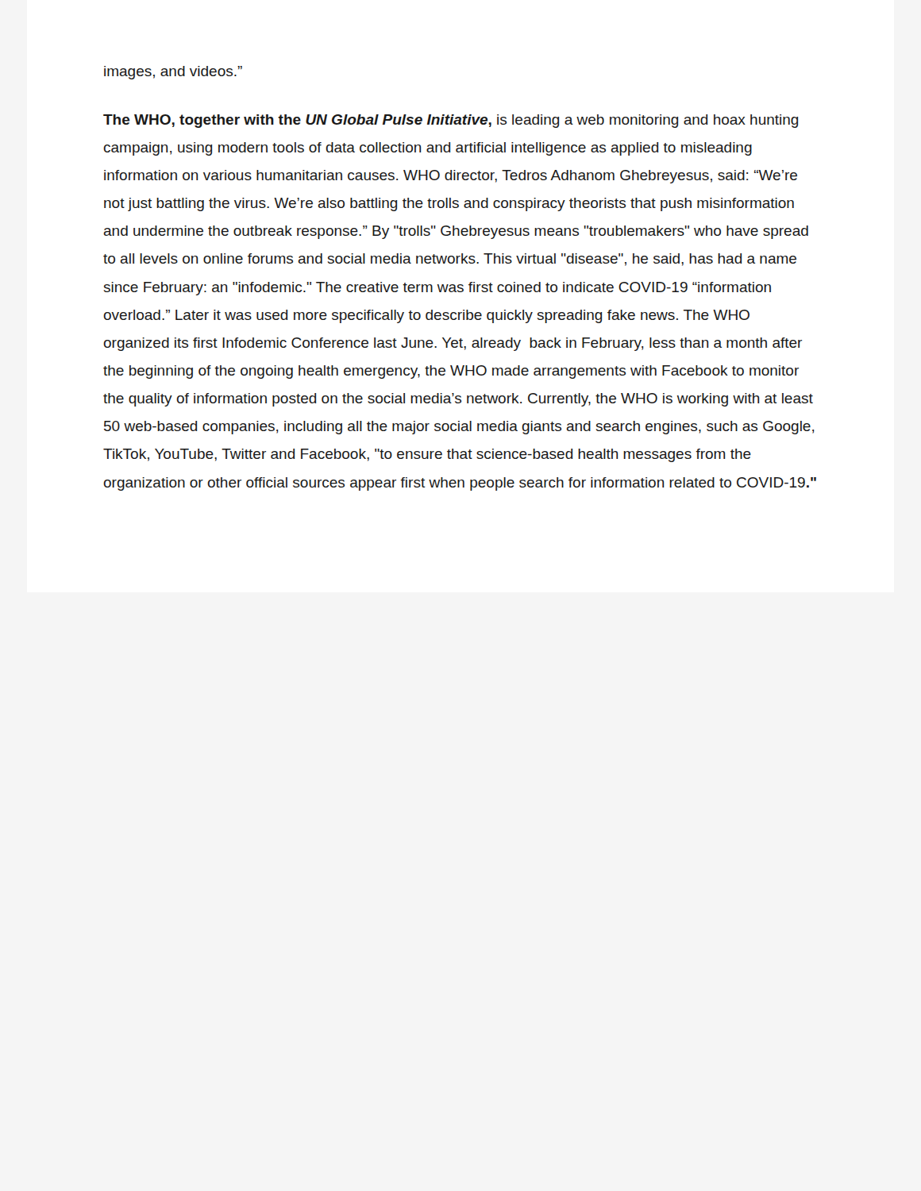images, and videos.”
The WHO, together with the UN Global Pulse Initiative, is leading a web monitoring and hoax hunting campaign, using modern tools of data collection and artificial intelligence as applied to misleading information on various humanitarian causes. WHO director, Tedros Adhanom Ghebreyesus, said: “We’re not just battling the virus. We’re also battling the trolls and conspiracy theorists that push misinformation and undermine the outbreak response.” By "trolls" Ghebreyesus means "troublemakers" who have spread to all levels on online forums and social media networks. This virtual "disease", he said, has had a name since February: an "infodemic." The creative term was first coined to indicate COVID-19 “information overload.” Later it was used more specifically to describe quickly spreading fake news. The WHO organized its first Infodemic Conference last June. Yet, already back in February, less than a month after the beginning of the ongoing health emergency, the WHO made arrangements with Facebook to monitor the quality of information posted on the social media’s network. Currently, the WHO is working with at least 50 web-based companies, including all the major social media giants and search engines, such as Google, TikTok, YouTube, Twitter and Facebook, "to ensure that science-based health messages from the organization or other official sources appear first when people search for information related to COVID-19."